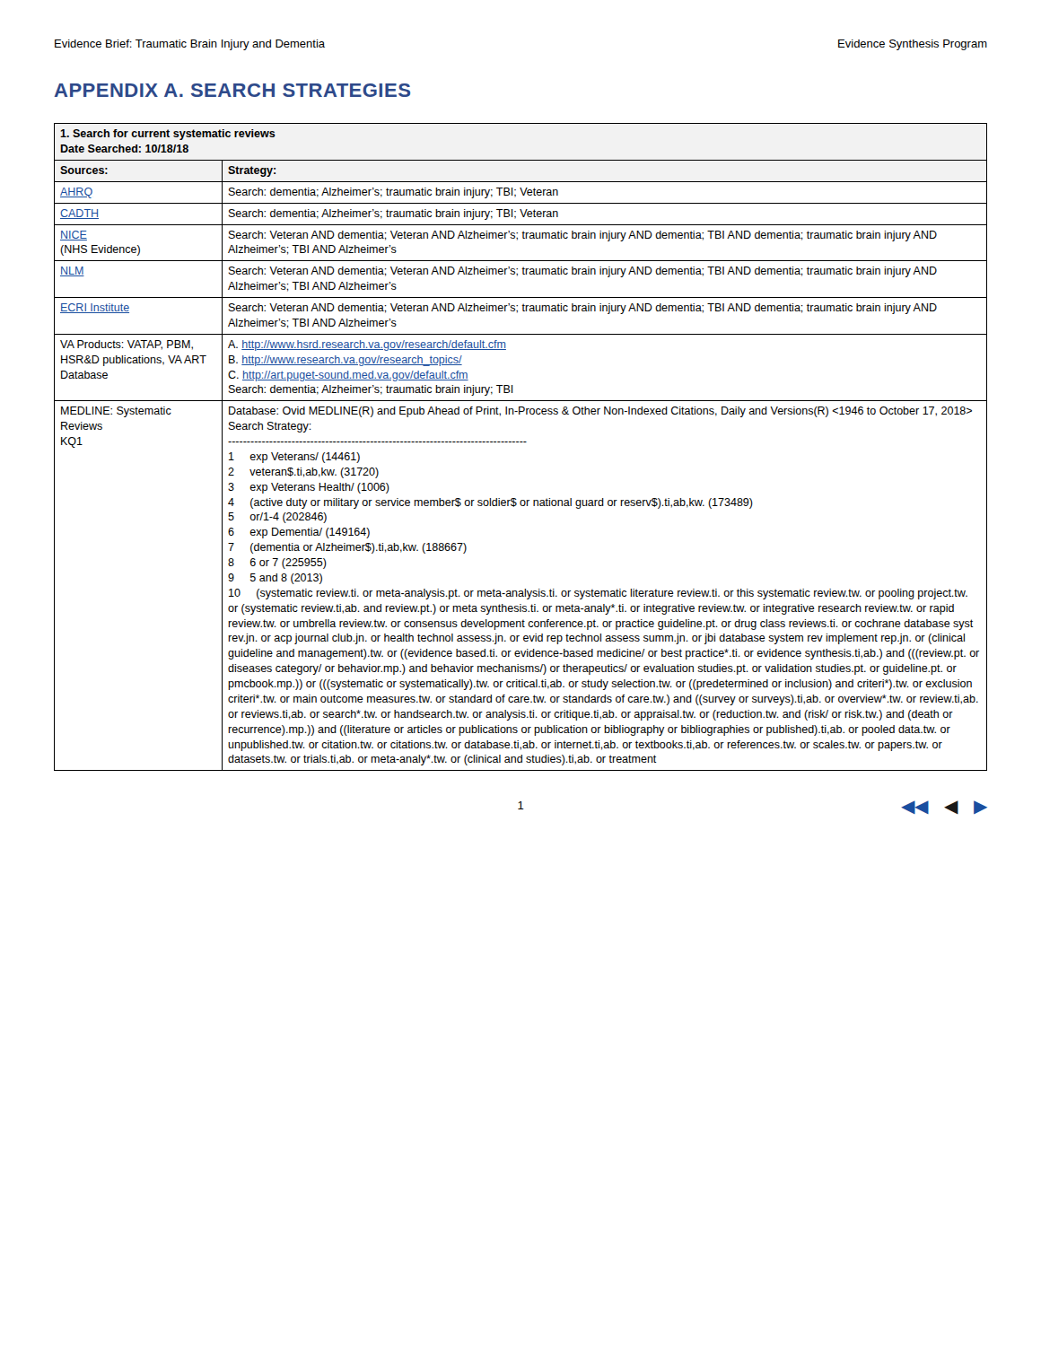Evidence Brief: Traumatic Brain Injury and Dementia
Evidence Synthesis Program
APPENDIX A. SEARCH STRATEGIES
| 1. Search for current systematic reviews Date Searched: 10/18/18 |
| Sources: | Strategy: |
| AHRQ | Search: dementia; Alzheimer’s; traumatic brain injury; TBI; Veteran |
| CADTH | Search: dementia; Alzheimer’s; traumatic brain injury; TBI; Veteran |
| NICE (NHS Evidence) | Search: Veteran AND dementia; Veteran AND Alzheimer’s; traumatic brain injury AND dementia; TBI AND dementia; traumatic brain injury AND Alzheimer’s; TBI AND Alzheimer’s |
| NLM | Search: Veteran AND dementia; Veteran AND Alzheimer’s; traumatic brain injury AND dementia; TBI AND dementia; traumatic brain injury AND Alzheimer’s; TBI AND Alzheimer’s |
| ECRI Institute | Search: Veteran AND dementia; Veteran AND Alzheimer’s; traumatic brain injury AND dementia; TBI AND dementia; traumatic brain injury AND Alzheimer’s; TBI AND Alzheimer’s |
| VA Products: VATAP, PBM, HSR&D publications, VA ART Database | A. http://www.hsrd.research.va.gov/research/default.cfm B. http://www.research.va.gov/research_topics/ C. http://art.puget-sound.med.va.gov/default.cfm Search: dementia; Alzheimer’s; traumatic brain injury; TBI |
| MEDLINE: Systematic Reviews KQ1 | Database: Ovid MEDLINE(R) and Epub Ahead of Print, In-Process & Other Non-Indexed Citations, Daily and Versions(R) <1946 to October 17, 2018> Search Strategy: -------------------------------------------------------------------------------- 1 exp Veterans/ (14461) 2 veteran$.ti,ab,kw. (31720) 3 exp Veterans Health/ (1006) 4 (active duty or military or service member$ or soldier$ or national guard or reserv$).ti,ab,kw. (173489) 5 or/1-4 (202846) 6 exp Dementia/ (149164) 7 (dementia or Alzheimer$).ti,ab,kw. (188667) 8 6 or 7 (225955) 9 5 and 8 (2013) 10 (systematic review.ti. or meta-analysis.pt. or meta-analysis.ti. or systematic literature review.ti. or this systematic review.tw. or pooling project.tw. or (systematic review.ti,ab. and review.pt.) or meta synthesis.ti. or meta-analy*.ti. or integrative review.tw. or integrative research review.tw. or rapid review.tw. or umbrella review.tw. or consensus development conference.pt. or practice guideline.pt. or drug class reviews.ti. or cochrane database syst rev.jn. or acp journal club.jn. or health technol assess.jn. or evid rep technol assess summ.jn. or jbi database system rev implement rep.jn. or (clinical guideline and management).tw. or ((evidence based.ti. or evidence-based medicine/ or best practice*.ti. or evidence synthesis.ti,ab.) and (((review.pt. or diseases category/ or behavior.mp.) and behavior mechanisms/) or therapeutics/ or evaluation studies.pt. or validation studies.pt. or guideline.pt. or pmcbook.mp.)) or (((systematic or systematically).tw. or critical.ti,ab. or study selection.tw. or ((predetermined or inclusion) and criteri*).tw. or exclusion criteri*.tw. or main outcome measures.tw. or standard of care.tw. or standards of care.tw.) and ((survey or surveys).ti,ab. or overview*.tw. or review.ti,ab. or reviews.ti,ab. or search*.tw. or handsearch.tw. or analysis.ti. or critique.ti,ab. or appraisal.tw. or (reduction.tw. and (risk/ or risk.tw.) and (death or recurrence).mp.)) and ((literature or articles or publications or publication or bibliography or bibliographies or published).ti,ab. or pooled data.tw. or unpublished.tw. or citation.tw. or citations.tw. or database.ti,ab. or internet.ti,ab. or textbooks.ti,ab. or references.tw. or scales.tw. or papers.tw. or datasets.tw. or trials.ti,ab. or meta-analy*.tw. or (clinical and studies).ti,ab. or treatment |
1
◀◀ ◀ ▶